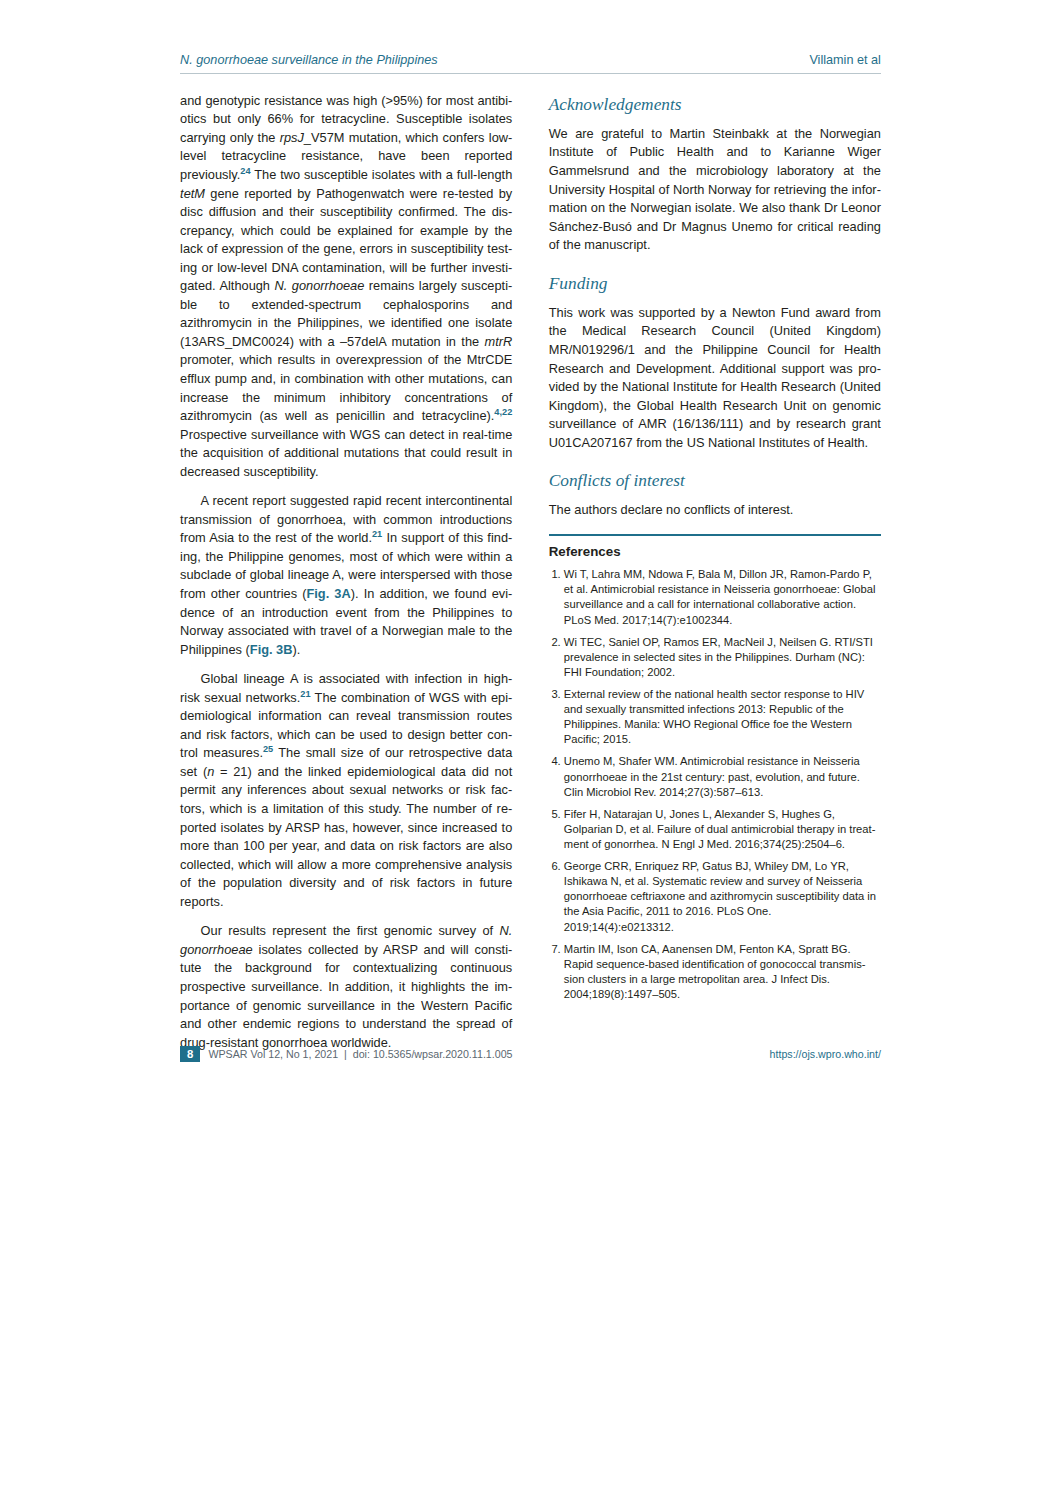N. gonorrhoeae surveillance in the Philippines
Villamin et al
and genotypic resistance was high (>95%) for most antibiotics but only 66% for tetracycline. Susceptible isolates carrying only the rpsJ_V57M mutation, which confers low-level tetracycline resistance, have been reported previously.24 The two susceptible isolates with a full-length tetM gene reported by Pathogenwatch were re-tested by disc diffusion and their susceptibility confirmed. The discrepancy, which could be explained for example by the lack of expression of the gene, errors in susceptibility testing or low-level DNA contamination, will be further investigated. Although N. gonorrhoeae remains largely susceptible to extended-spectrum cephalosporins and azithromycin in the Philippines, we identified one isolate (13ARS_DMC0024) with a –57delA mutation in the mtrR promoter, which results in overexpression of the MtrCDE efflux pump and, in combination with other mutations, can increase the minimum inhibitory concentrations of azithromycin (as well as penicillin and tetracycline).4,22 Prospective surveillance with WGS can detect in real-time the acquisition of additional mutations that could result in decreased susceptibility.
A recent report suggested rapid recent intercontinental transmission of gonorrhoea, with common introductions from Asia to the rest of the world.21 In support of this finding, the Philippine genomes, most of which were within a subclade of global lineage A, were interspersed with those from other countries (Fig. 3A). In addition, we found evidence of an introduction event from the Philippines to Norway associated with travel of a Norwegian male to the Philippines (Fig. 3B).
Global lineage A is associated with infection in high-risk sexual networks.21 The combination of WGS with epidemiological information can reveal transmission routes and risk factors, which can be used to design better control measures.25 The small size of our retrospective data set (n = 21) and the linked epidemiological data did not permit any inferences about sexual networks or risk factors, which is a limitation of this study. The number of reported isolates by ARSP has, however, since increased to more than 100 per year, and data on risk factors are also collected, which will allow a more comprehensive analysis of the population diversity and of risk factors in future reports.
Our results represent the first genomic survey of N. gonorrhoeae isolates collected by ARSP and will constitute the background for contextualizing continuous prospective surveillance. In addition, it highlights the importance of genomic surveillance in the Western Pacific and other endemic regions to understand the spread of drug-resistant gonorrhoea worldwide.
Acknowledgements
We are grateful to Martin Steinbakk at the Norwegian Institute of Public Health and to Karianne Wiger Gammelsrund and the microbiology laboratory at the University Hospital of North Norway for retrieving the information on the Norwegian isolate. We also thank Dr Leonor Sánchez-Busó and Dr Magnus Unemo for critical reading of the manuscript.
Funding
This work was supported by a Newton Fund award from the Medical Research Council (United Kingdom) MR/N019296/1 and the Philippine Council for Health Research and Development. Additional support was provided by the National Institute for Health Research (United Kingdom), the Global Health Research Unit on genomic surveillance of AMR (16/136/111) and by research grant U01CA207167 from the US National Institutes of Health.
Conflicts of interest
The authors declare no conflicts of interest.
References
Wi T, Lahra MM, Ndowa F, Bala M, Dillon JR, Ramon-Pardo P, et al. Antimicrobial resistance in Neisseria gonorrhoeae: Global surveillance and a call for international collaborative action. PLoS Med. 2017;14(7):e1002344.
Wi TEC, Saniel OP, Ramos ER, MacNeil J, Neilsen G. RTI/STI prevalence in selected sites in the Philippines. Durham (NC): FHI Foundation; 2002.
External review of the national health sector response to HIV and sexually transmitted infections 2013: Republic of the Philippines. Manila: WHO Regional Office foe the Western Pacific; 2015.
Unemo M, Shafer WM. Antimicrobial resistance in Neisseria gonorrhoeae in the 21st century: past, evolution, and future. Clin Microbiol Rev. 2014;27(3):587–613.
Fifer H, Natarajan U, Jones L, Alexander S, Hughes G, Golparian D, et al. Failure of dual antimicrobial therapy in treatment of gonorrhea. N Engl J Med. 2016;374(25):2504–6.
George CRR, Enriquez RP, Gatus BJ, Whiley DM, Lo YR, Ishikawa N, et al. Systematic review and survey of Neisseria gonorrhoeae ceftriaxone and azithromycin susceptibility data in the Asia Pacific, 2011 to 2016. PLoS One. 2019;14(4):e0213312.
Martin IM, Ison CA, Aanensen DM, Fenton KA, Spratt BG. Rapid sequence-based identification of gonococcal transmission clusters in a large metropolitan area. J Infect Dis. 2004;189(8):1497–505.
8 WPSAR Vol 12, No 1, 2021 | doi: 10.5365/wpsar.2020.11.1.005
https://ojs.wpro.who.int/